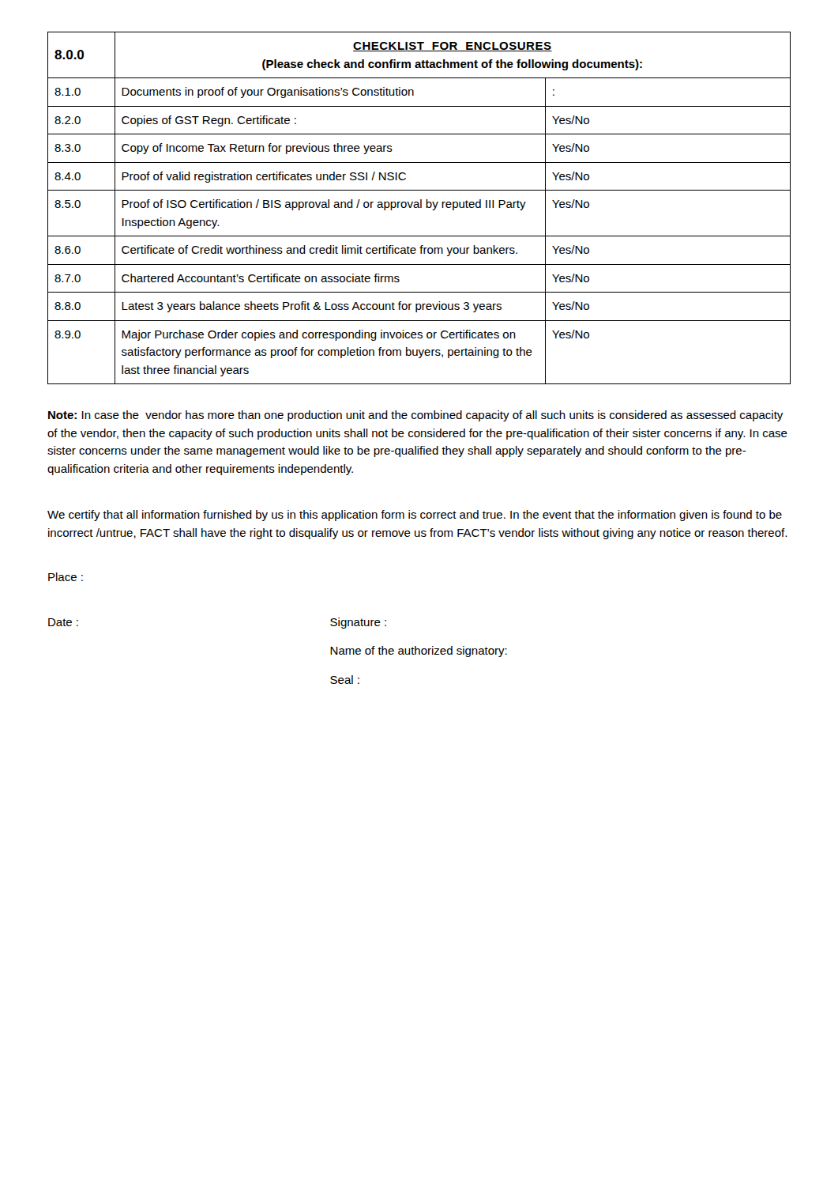| 8.0.0 | CHECKLIST FOR ENCLOSURES (Please check and confirm attachment of the following documents): |
| 8.1.0 | Documents in proof of your Organisations’s Constitution | : |
| 8.2.0 | Copies of GST Regn. Certificate : | Yes/No |
| 8.3.0 | Copy of Income Tax Return for previous three years | Yes/No |
| 8.4.0 | Proof of valid registration certificates under SSI / NSIC | Yes/No |
| 8.5.0 | Proof of ISO Certification / BIS approval and / or approval by reputed III Party Inspection Agency. | Yes/No |
| 8.6.0 | Certificate of Credit worthiness and credit limit certificate from your bankers. | Yes/No |
| 8.7.0 | Chartered Accountant’s Certificate on associate firms | Yes/No |
| 8.8.0 | Latest 3 years balance sheets Profit & Loss Account for previous 3 years | Yes/No |
| 8.9.0 | Major Purchase Order copies and corresponding invoices or Certificates on satisfactory performance as proof for completion from buyers, pertaining to the last three financial years | Yes/No |
Note: In case the vendor has more than one production unit and the combined capacity of all such units is considered as assessed capacity of the vendor, then the capacity of such production units shall not be considered for the pre-qualification of their sister concerns if any. In case sister concerns under the same management would like to be pre-qualified they shall apply separately and should conform to the pre-qualification criteria and other requirements independently.
We certify that all information furnished by us in this application form is correct and true. In the event that the information given is found to be incorrect /untrue, FACT shall have the right to disqualify us or remove us from FACT’s vendor lists without giving any notice or reason thereof.
Place :
Date :
Signature :
Name of the authorized signatory:
Seal :